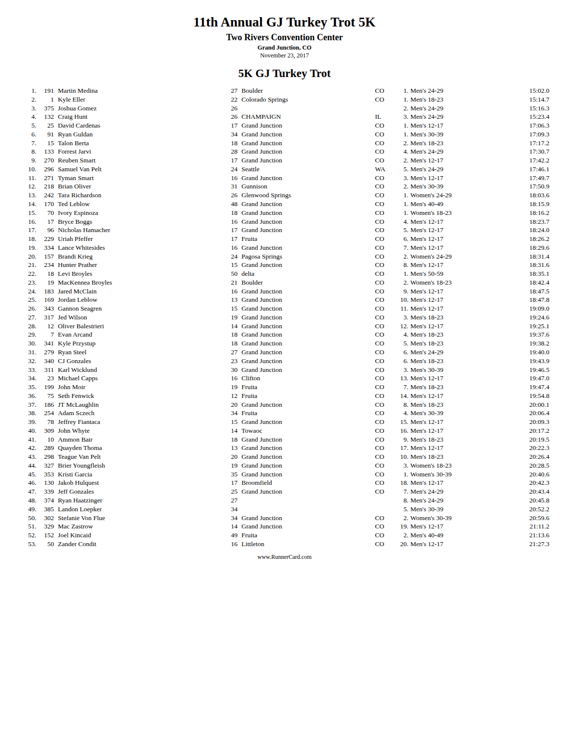11th Annual GJ Turkey Trot 5K
Two Rivers Convention Center
Grand Junction, CO
November 23, 2017
5K GJ Turkey Trot
| 1. | 191 | Martin Medina | 27 | Boulder | CO | 1. | Men's 24-29 | 15:02.0 |
| 2. | 1 | Kyle Eller | 22 | Colorado Springs | CO | 1. | Men's 18-23 | 15:14.7 |
| 3. | 375 | Joshua Gomez | 26 | | | 2. | Men's 24-29 | 15:16.3 |
| 4. | 132 | Craig Hunt | 26 | CHAMPAIGN | IL | 3. | Men's 24-29 | 15:23.4 |
| 5. | 25 | David Cardenas | 17 | Grand Junction | CO | 1. | Men's 12-17 | 17:06.3 |
| 6. | 91 | Ryan Guldan | 34 | Grand Junction | CO | 1. | Men's 30-39 | 17:09.3 |
| 7. | 15 | Talon Berta | 18 | Grand Junction | CO | 2. | Men's 18-23 | 17:17.2 |
| 8. | 133 | Forrest Jarvi | 28 | Grand Junction | CO | 4. | Men's 24-29 | 17:30.7 |
| 9. | 270 | Reuben Smart | 17 | Grand Junction | CO | 2. | Men's 12-17 | 17:42.2 |
| 10. | 296 | Samuel Van Pelt | 24 | Seattle | WA | 5. | Men's 24-29 | 17:46.1 |
| 11. | 271 | Tyman Smart | 16 | Grand Junction | CO | 3. | Men's 12-17 | 17:49.7 |
| 12. | 218 | Brian Oliver | 31 | Gunnison | CO | 2. | Men's 30-39 | 17:50.9 |
| 13. | 242 | Tara Richardson | 26 | Glenwood Springs | CO | 1. | Women's 24-29 | 18:03.6 |
| 14. | 170 | Ted Leblow | 48 | Grand Junction | CO | 1. | Men's 40-49 | 18:15.9 |
| 15. | 70 | Ivory Espinoza | 18 | Grand Junction | CO | 1. | Women's 18-23 | 18:16.2 |
| 16. | 17 | Bryce Boggs | 16 | Grand Junction | CO | 4. | Men's 12-17 | 18:23.7 |
| 17. | 96 | Nicholas Hamacher | 17 | Grand Junction | CO | 5. | Men's 12-17 | 18:24.0 |
| 18. | 229 | Uriah Pfeffer | 17 | Fruita | CO | 6. | Men's 12-17 | 18:26.2 |
| 19. | 334 | Lance Whitesides | 16 | Grand Junction | CO | 7. | Men's 12-17 | 18:29.6 |
| 20. | 157 | Brandi Krieg | 24 | Pagosa Springs | CO | 2. | Women's 24-29 | 18:31.4 |
| 21. | 234 | Hunter Prather | 15 | Grand Junction | CO | 8. | Men's 12-17 | 18:31.6 |
| 22. | 18 | Levi Broyles | 50 | delta | CO | 1. | Men's 50-59 | 18:35.1 |
| 23. | 19 | MacKennea Broyles | 21 | Boulder | CO | 2. | Women's 18-23 | 18:42.4 |
| 24. | 183 | Jared McClain | 16 | Grand Junction | CO | 9. | Men's 12-17 | 18:47.5 |
| 25. | 169 | Jordan Leblow | 13 | Grand Junction | CO | 10. | Men's 12-17 | 18:47.8 |
| 26. | 343 | Gannon Seagren | 15 | Grand Junction | CO | 11. | Men's 12-17 | 19:09.0 |
| 27. | 317 | Jed Wilson | 19 | Grand Junction | CO | 3. | Men's 18-23 | 19:24.6 |
| 28. | 12 | Oliver Balestrieri | 14 | Grand Junction | CO | 12. | Men's 12-17 | 19:25.1 |
| 29. | 7 | Evan Arcand | 18 | Grand Junction | CO | 4. | Men's 18-23 | 19:37.6 |
| 30. | 341 | Kyle Przystup | 18 | Grand Junction | CO | 5. | Men's 18-23 | 19:38.2 |
| 31. | 279 | Ryan Steel | 27 | Grand Junction | CO | 6. | Men's 24-29 | 19:40.0 |
| 32. | 340 | CJ Gonzales | 23 | Grand Junction | CO | 6. | Men's 18-23 | 19:43.9 |
| 33. | 311 | Karl Wicklund | 30 | Grand Junction | CO | 3. | Men's 30-39 | 19:46.5 |
| 34. | 23 | Michael Capps | 16 | Clifton | CO | 13. | Men's 12-17 | 19:47.0 |
| 35. | 199 | John Moir | 19 | Fruita | CO | 7. | Men's 18-23 | 19:47.4 |
| 36. | 75 | Seth Fenwick | 12 | Fruita | CO | 14. | Men's 12-17 | 19:54.8 |
| 37. | 186 | JT McLaughlin | 20 | Grand Junction | CO | 8. | Men's 18-23 | 20:00.1 |
| 38. | 254 | Adam Sczech | 34 | Fruita | CO | 4. | Men's 30-39 | 20:06.4 |
| 39. | 78 | Jeffrey Fiantaca | 15 | Grand Junction | CO | 15. | Men's 12-17 | 20:09.3 |
| 40. | 309 | John Whyte | 14 | Towaoc | CO | 16. | Men's 12-17 | 20:17.2 |
| 41. | 10 | Ammon Bair | 18 | Grand Junction | CO | 9. | Men's 18-23 | 20:19.5 |
| 42. | 289 | Quayden Thoma | 13 | Grand Junction | CO | 17. | Men's 12-17 | 20:22.3 |
| 43. | 298 | Teague Van Pelt | 20 | Grand Junction | CO | 10. | Men's 18-23 | 20:26.4 |
| 44. | 327 | Brier Youngfleish | 19 | Grand Junction | CO | 3. | Women's 18-23 | 20:28.5 |
| 45. | 353 | Kristi Garcia | 35 | Grand Junction | CO | 1. | Women's 30-39 | 20:40.6 |
| 46. | 130 | Jakob Hulquest | 17 | Broomfield | CO | 18. | Men's 12-17 | 20:42.3 |
| 47. | 339 | Jeff Gonzales | 25 | Grand Junction | CO | 7. | Men's 24-29 | 20:43.4 |
| 48. | 374 | Ryan Haatzinger | 27 | | | 8. | Men's 24-29 | 20:45.8 |
| 49. | 385 | Landon Loepker | 34 | | | 5. | Men's 30-39 | 20:52.2 |
| 50. | 302 | Stefanie Von Flue | 34 | Grand Junction | CO | 2. | Women's 30-39 | 20:59.6 |
| 51. | 329 | Mac Zastrow | 14 | Grand Junction | CO | 19. | Men's 12-17 | 21:11.2 |
| 52. | 152 | Joel Kincaid | 49 | Fruita | CO | 2. | Men's 40-49 | 21:13.6 |
| 53. | 50 | Zander Condit | 16 | Littleton | CO | 20. | Men's 12-17 | 21:27.3 |
www.RunnerCard.com